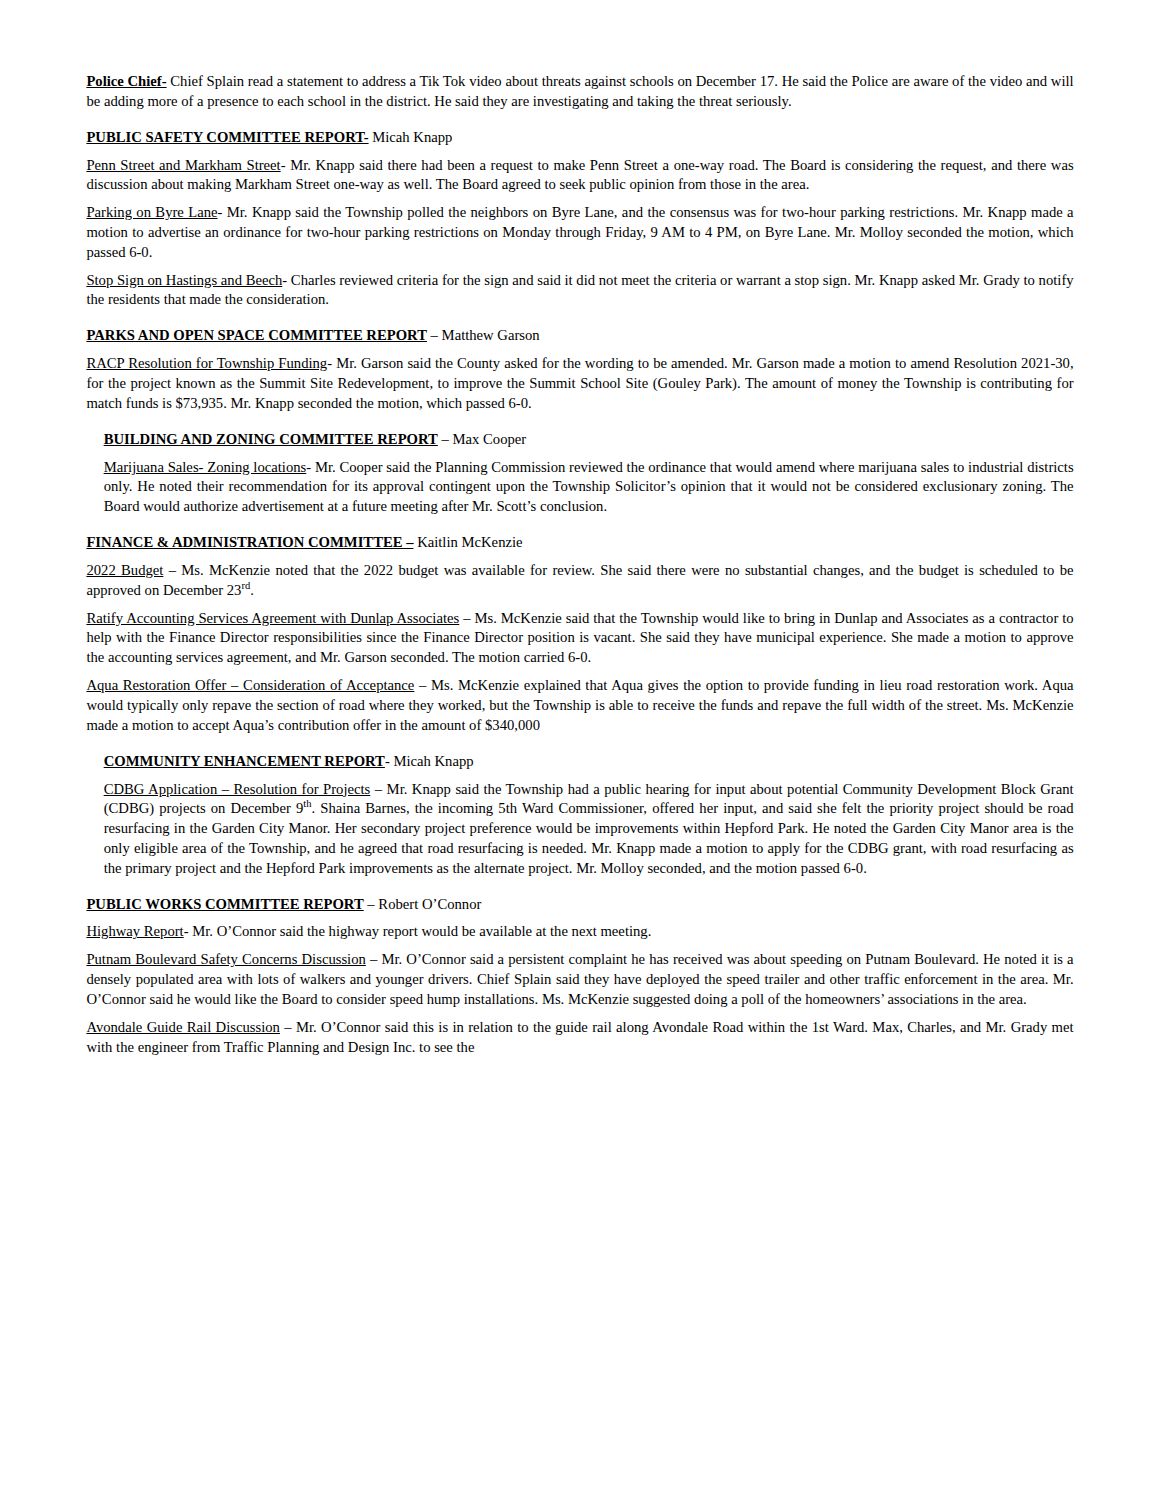Police Chief- Chief Splain read a statement to address a Tik Tok video about threats against schools on December 17. He said the Police are aware of the video and will be adding more of a presence to each school in the district. He said they are investigating and taking the threat seriously.
PUBLIC SAFETY COMMITTEE REPORT- Micah Knapp
Penn Street and Markham Street- Mr. Knapp said there had been a request to make Penn Street a one-way road. The Board is considering the request, and there was discussion about making Markham Street one-way as well. The Board agreed to seek public opinion from those in the area.
Parking on Byre Lane- Mr. Knapp said the Township polled the neighbors on Byre Lane, and the consensus was for two-hour parking restrictions. Mr. Knapp made a motion to advertise an ordinance for two-hour parking restrictions on Monday through Friday, 9 AM to 4 PM, on Byre Lane. Mr. Molloy seconded the motion, which passed 6-0.
Stop Sign on Hastings and Beech- Charles reviewed criteria for the sign and said it did not meet the criteria or warrant a stop sign. Mr. Knapp asked Mr. Grady to notify the residents that made the consideration.
PARKS AND OPEN SPACE COMMITTEE REPORT – Matthew Garson
RACP Resolution for Township Funding- Mr. Garson said the County asked for the wording to be amended. Mr. Garson made a motion to amend Resolution 2021-30, for the project known as the Summit Site Redevelopment, to improve the Summit School Site (Gouley Park). The amount of money the Township is contributing for match funds is $73,935. Mr. Knapp seconded the motion, which passed 6-0.
BUILDING AND ZONING COMMITTEE REPORT – Max Cooper
Marijuana Sales- Zoning locations- Mr. Cooper said the Planning Commission reviewed the ordinance that would amend where marijuana sales to industrial districts only. He noted their recommendation for its approval contingent upon the Township Solicitor’s opinion that it would not be considered exclusionary zoning. The Board would authorize advertisement at a future meeting after Mr. Scott’s conclusion.
FINANCE & ADMINISTRATION COMMITTEE – Kaitlin McKenzie
2022 Budget – Ms. McKenzie noted that the 2022 budget was available for review. She said there were no substantial changes, and the budget is scheduled to be approved on December 23rd.
Ratify Accounting Services Agreement with Dunlap Associates – Ms. McKenzie said that the Township would like to bring in Dunlap and Associates as a contractor to help with the Finance Director responsibilities since the Finance Director position is vacant. She said they have municipal experience. She made a motion to approve the accounting services agreement, and Mr. Garson seconded. The motion carried 6-0.
Aqua Restoration Offer – Consideration of Acceptance – Ms. McKenzie explained that Aqua gives the option to provide funding in lieu road restoration work. Aqua would typically only repave the section of road where they worked, but the Township is able to receive the funds and repave the full width of the street. Ms. McKenzie made a motion to accept Aqua’s contribution offer in the amount of $340,000
COMMUNITY ENHANCEMENT REPORT- Micah Knapp
CDBG Application – Resolution for Projects – Mr. Knapp said the Township had a public hearing for input about potential Community Development Block Grant (CDBG) projects on December 9th. Shaina Barnes, the incoming 5th Ward Commissioner, offered her input, and said she felt the priority project should be road resurfacing in the Garden City Manor. Her secondary project preference would be improvements within Hepford Park. He noted the Garden City Manor area is the only eligible area of the Township, and he agreed that road resurfacing is needed. Mr. Knapp made a motion to apply for the CDBG grant, with road resurfacing as the primary project and the Hepford Park improvements as the alternate project. Mr. Molloy seconded, and the motion passed 6-0.
PUBLIC WORKS COMMITTEE REPORT – Robert O’Connor
Highway Report- Mr. O’Connor said the highway report would be available at the next meeting.
Putnam Boulevard Safety Concerns Discussion – Mr. O’Connor said a persistent complaint he has received was about speeding on Putnam Boulevard. He noted it is a densely populated area with lots of walkers and younger drivers. Chief Splain said they have deployed the speed trailer and other traffic enforcement in the area. Mr. O’Connor said he would like the Board to consider speed hump installations. Ms. McKenzie suggested doing a poll of the homeowners’ associations in the area.
Avondale Guide Rail Discussion – Mr. O’Connor said this is in relation to the guide rail along Avondale Road within the 1st Ward. Max, Charles, and Mr. Grady met with the engineer from Traffic Planning and Design Inc. to see the